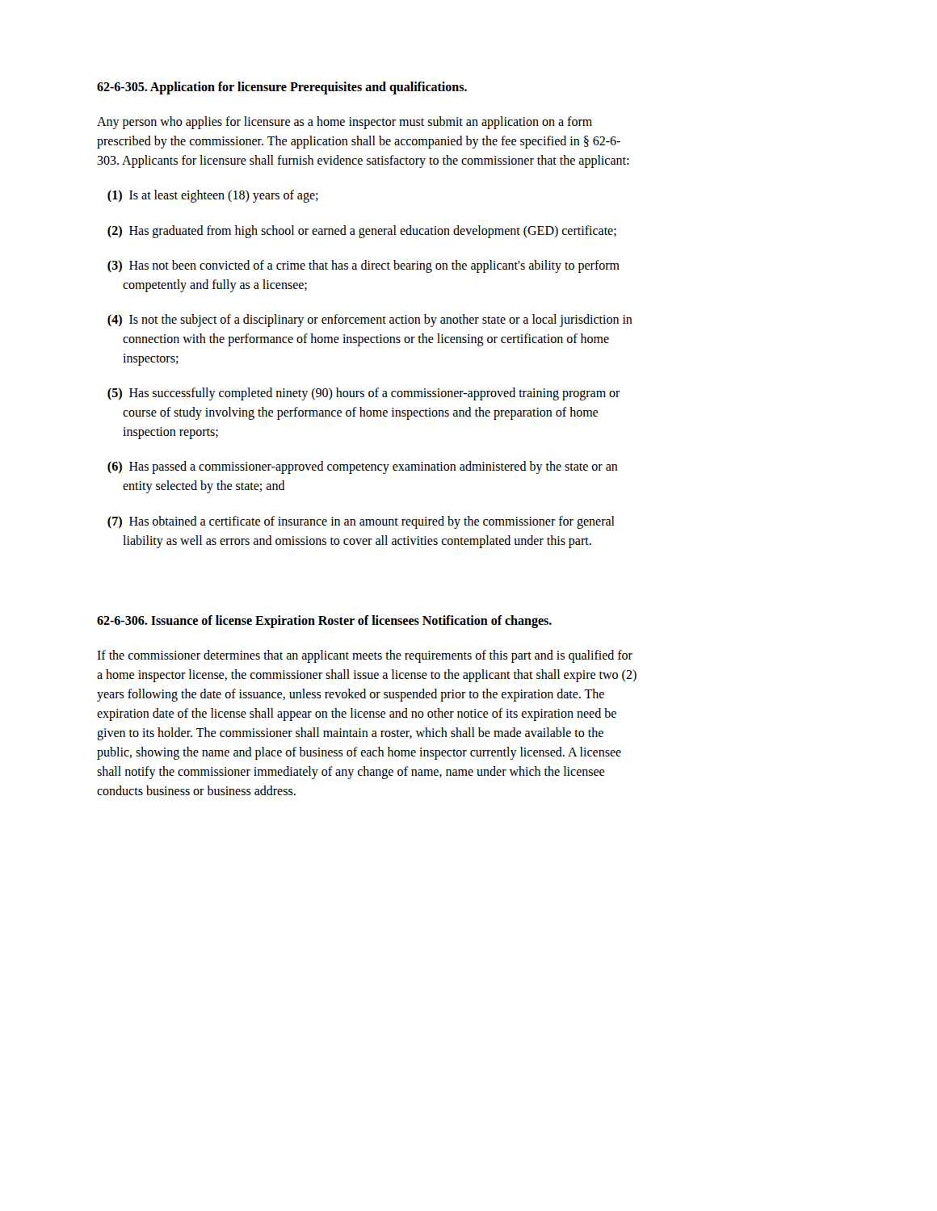62-6-305. Application for licensure Prerequisites and qualifications.
Any person who applies for licensure as a home inspector must submit an application on a form prescribed by the commissioner. The application shall be accompanied by the fee specified in § 62-6-303. Applicants for licensure shall furnish evidence satisfactory to the commissioner that the applicant:
(1) Is at least eighteen (18) years of age;
(2) Has graduated from high school or earned a general education development (GED) certificate;
(3) Has not been convicted of a crime that has a direct bearing on the applicant's ability to perform competently and fully as a licensee;
(4) Is not the subject of a disciplinary or enforcement action by another state or a local jurisdiction in connection with the performance of home inspections or the licensing or certification of home inspectors;
(5) Has successfully completed ninety (90) hours of a commissioner-approved training program or course of study involving the performance of home inspections and the preparation of home inspection reports;
(6) Has passed a commissioner-approved competency examination administered by the state or an entity selected by the state; and
(7) Has obtained a certificate of insurance in an amount required by the commissioner for general liability as well as errors and omissions to cover all activities contemplated under this part.
62-6-306. Issuance of license Expiration Roster of licensees Notification of changes.
If the commissioner determines that an applicant meets the requirements of this part and is qualified for a home inspector license, the commissioner shall issue a license to the applicant that shall expire two (2) years following the date of issuance, unless revoked or suspended prior to the expiration date. The expiration date of the license shall appear on the license and no other notice of its expiration need be given to its holder. The commissioner shall maintain a roster, which shall be made available to the public, showing the name and place of business of each home inspector currently licensed. A licensee shall notify the commissioner immediately of any change of name, name under which the licensee conducts business or business address.